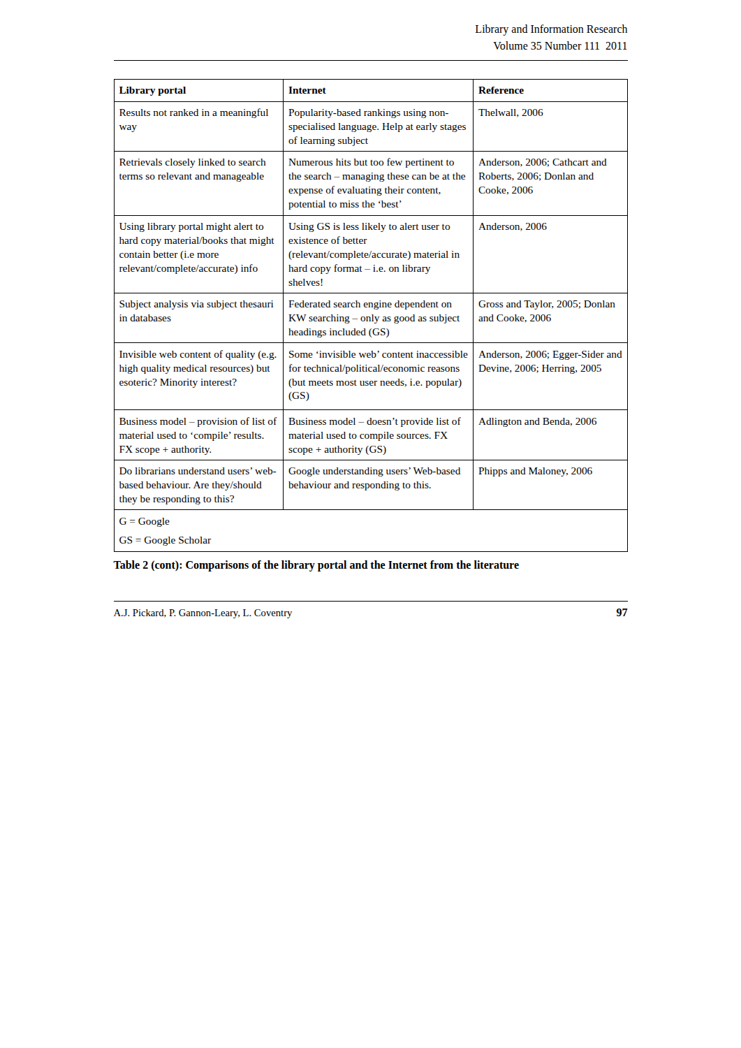Library and Information Research
Volume 35 Number 111 2011
| Library portal | Internet | Reference |
| --- | --- | --- |
| Results not ranked in a meaningful way | Popularity-based rankings using non-specialised language. Help at early stages of learning subject | Thelwall, 2006 |
| Retrievals closely linked to search terms so relevant and manageable | Numerous hits but too few pertinent to the search – managing these can be at the expense of evaluating their content, potential to miss the ‘best’ | Anderson, 2006; Cathcart and Roberts, 2006; Donlan and Cooke, 2006 |
| Using library portal might alert to hard copy material/books that might contain better (i.e more relevant/complete/accurate) info | Using GS is less likely to alert user to existence of better (relevant/complete/accurate) material in hard copy format – i.e. on library shelves! | Anderson, 2006 |
| Subject analysis via subject thesauri in databases | Federated search engine dependent on KW searching – only as good as subject headings included (GS) | Gross and Taylor, 2005; Donlan and Cooke, 2006 |
| Invisible web content of quality (e.g. high quality medical resources) but esoteric? Minority interest? | Some ‘invisible web’ content inaccessible for technical/political/economic reasons (but meets most user needs, i.e. popular) (GS) | Anderson, 2006; Egger-Sider and Devine, 2006; Herring, 2005 |
| Business model – provision of list of material used to ‘compile’ results. FX scope + authority. | Business model – doesn’t provide list of material used to compile sources. FX scope + authority (GS) | Adlington and Benda, 2006 |
| Do librarians understand users’ web-based behaviour. Are they/should they be responding to this? | Google understanding users’ Web-based behaviour and responding to this. | Phipps and Maloney, 2006 |
| G = Google GS = Google Scholar |
Table 2 (cont): Comparisons of the library portal and the Internet from the literature
A.J. Pickard, P. Gannon-Leary, L. Coventry
97